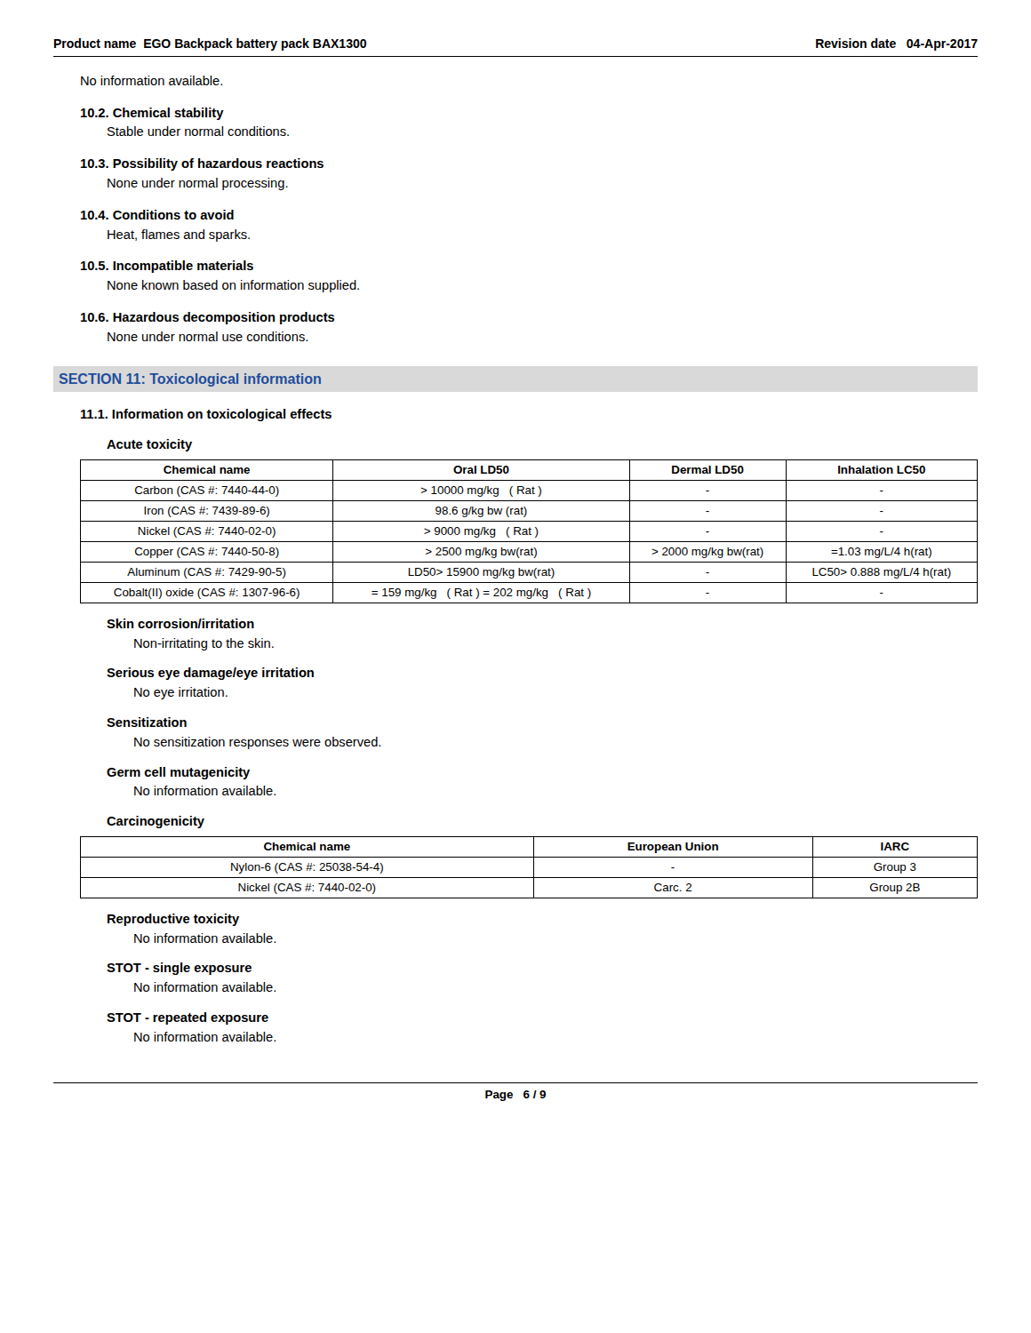Product name EGO Backpack battery pack BAX1300
Revision date 04-Apr-2017
No information available.
10.2. Chemical stability
Stable under normal conditions.
10.3. Possibility of hazardous reactions
None under normal processing.
10.4. Conditions to avoid
Heat, flames and sparks.
10.5. Incompatible materials
None known based on information supplied.
10.6. Hazardous decomposition products
None under normal use conditions.
SECTION 11: Toxicological information
11.1. Information on toxicological effects
Acute toxicity
| Chemical name | Oral LD50 | Dermal LD50 | Inhalation LC50 |
| --- | --- | --- | --- |
| Carbon (CAS #: 7440-44-0) | > 10000 mg/kg ( Rat ) | - | - |
| Iron (CAS #: 7439-89-6) | 98.6 g/kg bw (rat) | - | - |
| Nickel (CAS #: 7440-02-0) | > 9000 mg/kg ( Rat ) | - | - |
| Copper (CAS #: 7440-50-8) | > 2500 mg/kg bw(rat) | > 2000 mg/kg bw(rat) | =1.03 mg/L/4 h(rat) |
| Aluminum (CAS #: 7429-90-5) | LD50> 15900 mg/kg bw(rat) | - | LC50> 0.888 mg/L/4 h(rat) |
| Cobalt(II) oxide (CAS #: 1307-96-6) | = 159 mg/kg ( Rat ) = 202 mg/kg ( Rat ) | - | - |
Skin corrosion/irritation
Non-irritating to the skin.
Serious eye damage/eye irritation
No eye irritation.
Sensitization
No sensitization responses were observed.
Germ cell mutagenicity
No information available.
Carcinogenicity
| Chemical name | European Union | IARC |
| --- | --- | --- |
| Nylon-6 (CAS #: 25038-54-4) | - | Group 3 |
| Nickel (CAS #: 7440-02-0) | Carc. 2 | Group 2B |
Reproductive toxicity
No information available.
STOT - single exposure
No information available.
STOT - repeated exposure
No information available.
Page 6 / 9